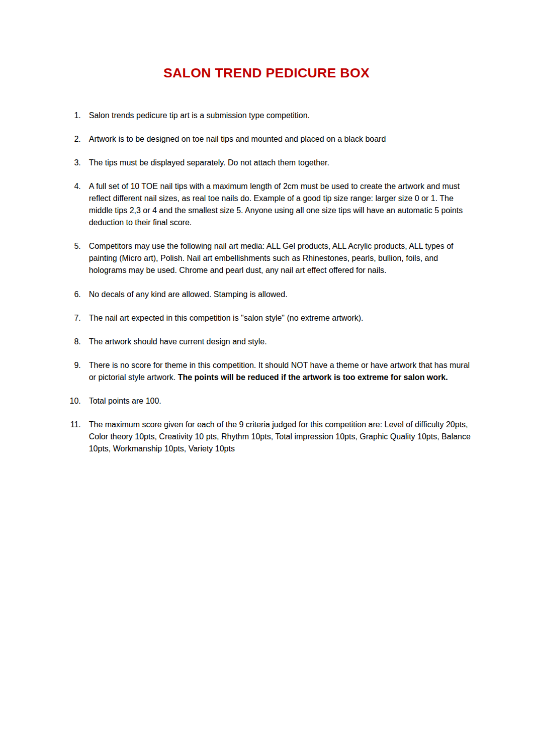SALON TREND PEDICURE BOX
Salon trends pedicure tip art is a submission type competition.
Artwork is to be designed on toe nail tips and mounted and placed on a black board
The tips must be displayed separately. Do not attach them together.
A full set of 10 TOE nail tips with a maximum length of 2cm must be used to create the artwork and must reflect different nail sizes, as real toe nails do. Example of a good tip size range: larger size 0 or 1. The middle tips 2,3 or 4 and the smallest size 5. Anyone using all one size tips will have an automatic 5 points deduction to their final score.
Competitors may use the following nail art media: ALL Gel products, ALL Acrylic products, ALL types of painting (Micro art), Polish. Nail art embellishments such as Rhinestones, pearls, bullion, foils, and holograms may be used. Chrome and pearl dust, any nail art effect offered for nails.
No decals of any kind are allowed. Stamping is allowed.
The nail art expected in this competition is "salon style" (no extreme artwork).
The artwork should have current design and style.
There is no score for theme in this competition. It should NOT have a theme or have artwork that has mural or pictorial style artwork. The points will be reduced if the artwork is too extreme for salon work.
Total points are 100.
The maximum score given for each of the 9 criteria judged for this competition are: Level of difficulty 20pts, Color theory 10pts, Creativity 10 pts, Rhythm 10pts, Total impression 10pts, Graphic Quality 10pts, Balance 10pts, Workmanship 10pts, Variety 10pts